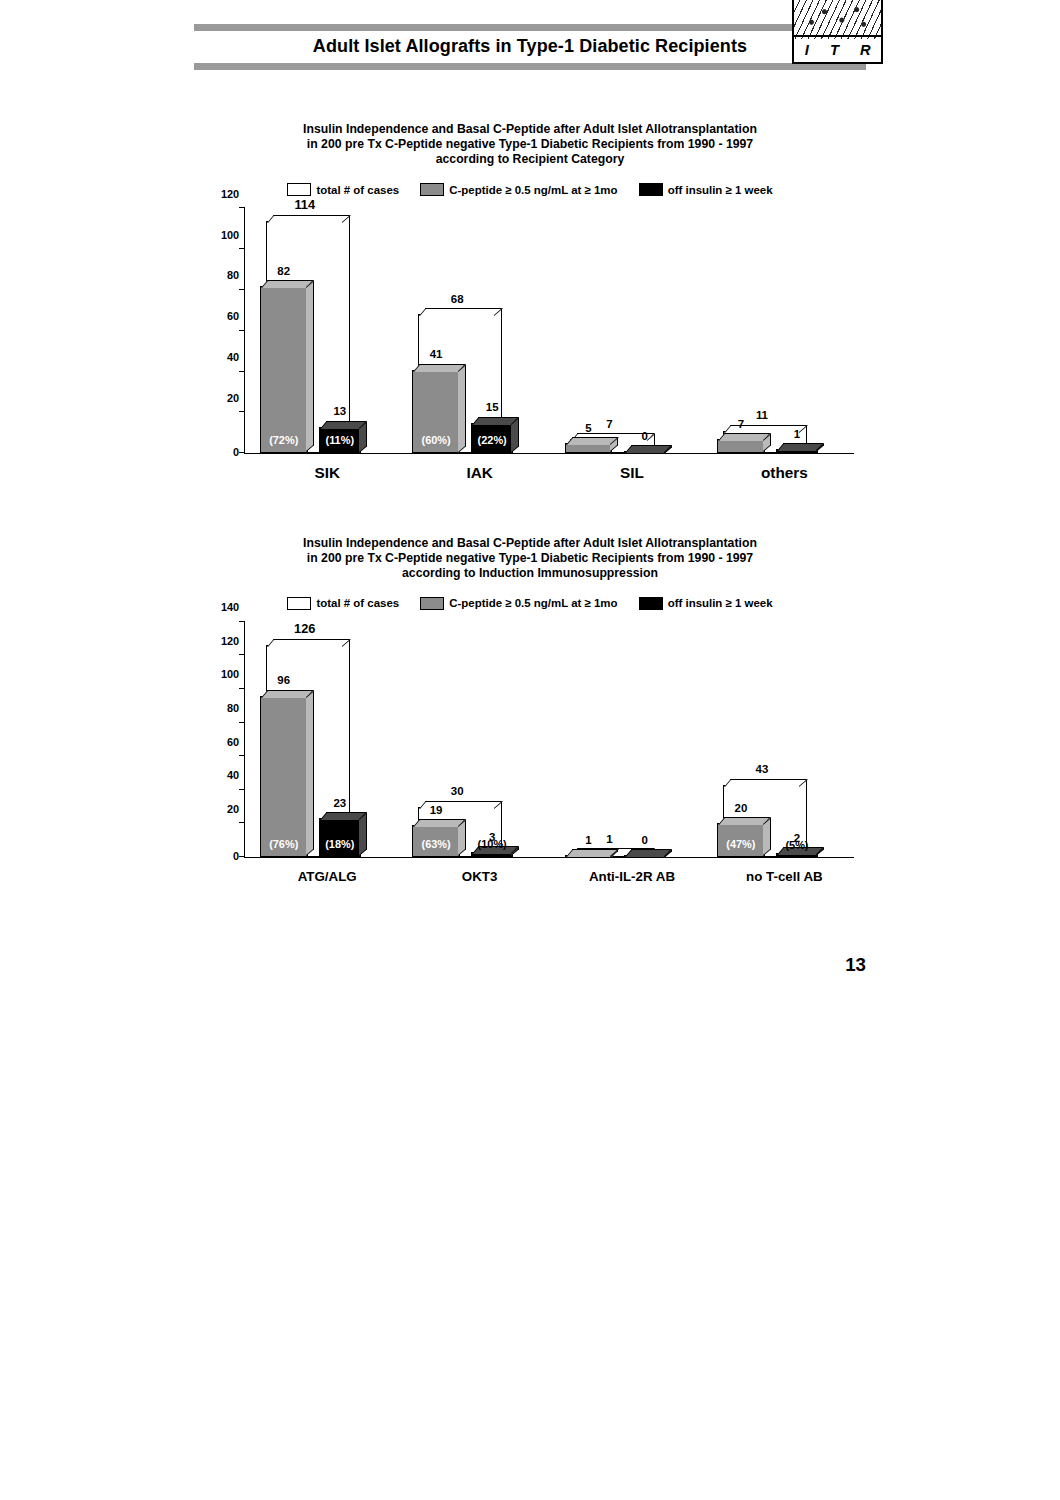Adult Islet Allografts in Type-1 Diabetic Recipients
ITR
Insulin Independence and Basal C-Peptide after Adult Islet Allotransplantation
in 200 pre Tx C-Peptide negative Type-1 Diabetic Recipients from 1990 - 1997
according to Recipient Category
total # of cases
C-peptide ≥ 0.5 ng/mL at ≥ 1mo
off insulin ≥ 1 week
0
20
40
60
80
100
120
114
82
(72%)
13
(11%)
SIK
68
41
(60%)
15
(22%)
IAK
7
5
0
SIL
11
7
1
others
Insulin Independence and Basal C-Peptide after Adult Islet Allotransplantation
in 200 pre Tx C-Peptide negative Type-1 Diabetic Recipients from 1990 - 1997
according to Induction Immunosuppression
total # of cases
C-peptide ≥ 0.5 ng/mL at ≥ 1mo
off insulin ≥ 1 week
0
20
40
60
80
100
120
140
126
96
(76%)
23
(18%)
ATG/ALG
30
19
(63%)
3
(10%)
OKT3
1
1
0
Anti-IL-2R AB
43
20
(47%)
2
(5%)
no T-cell AB
13